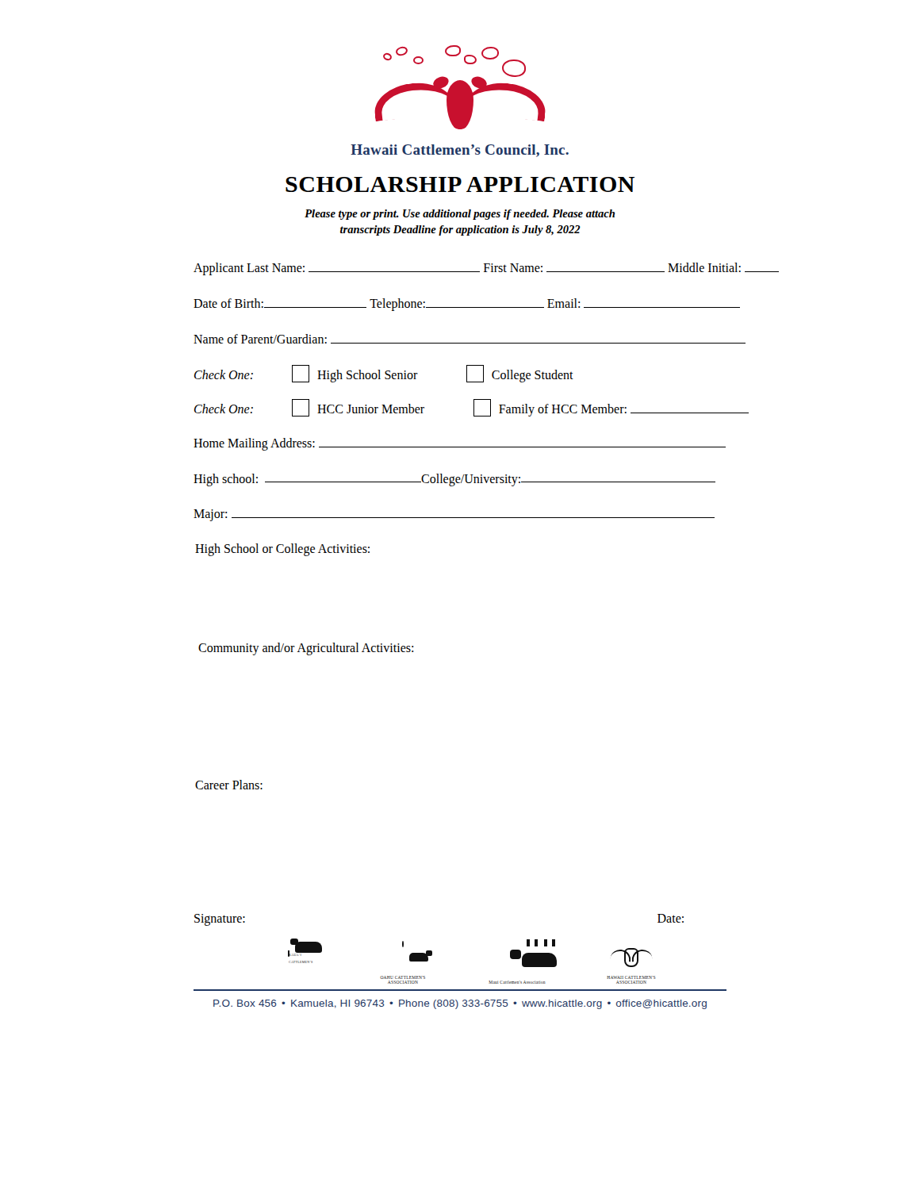Hawaii Cattlemen’s Council, Inc.
SCHOLARSHIP APPLICATION
Please type or print. Use additional pages if needed. Please attach
transcripts Deadline for application is July 8, 2022
Applicant Last Name: First Name: Middle Initial:
Date of Birth: Telephone: Email:
Name of Parent/Guardian:
Check One: High School Senior College Student
Check One: HCC Junior Member Family of HCC Member:
Home Mailing Address:
High school: College/University:
Major:
High School or College Activities:
Community and/or Agricultural Activities:
Career Plans:
Signature:
Date:
KAUAʻI
CATTLEMEN’S
OAHU CATTLEMEN'S ASSOCIATION
Maui Cattlemen's Association
HAWAII CATTLEMEN'S ASSOCIATION
P.O. Box 456•Kamuela, HI 96743•Phone (808) 333-6755•www.hicattle.org•office@hicattle.org